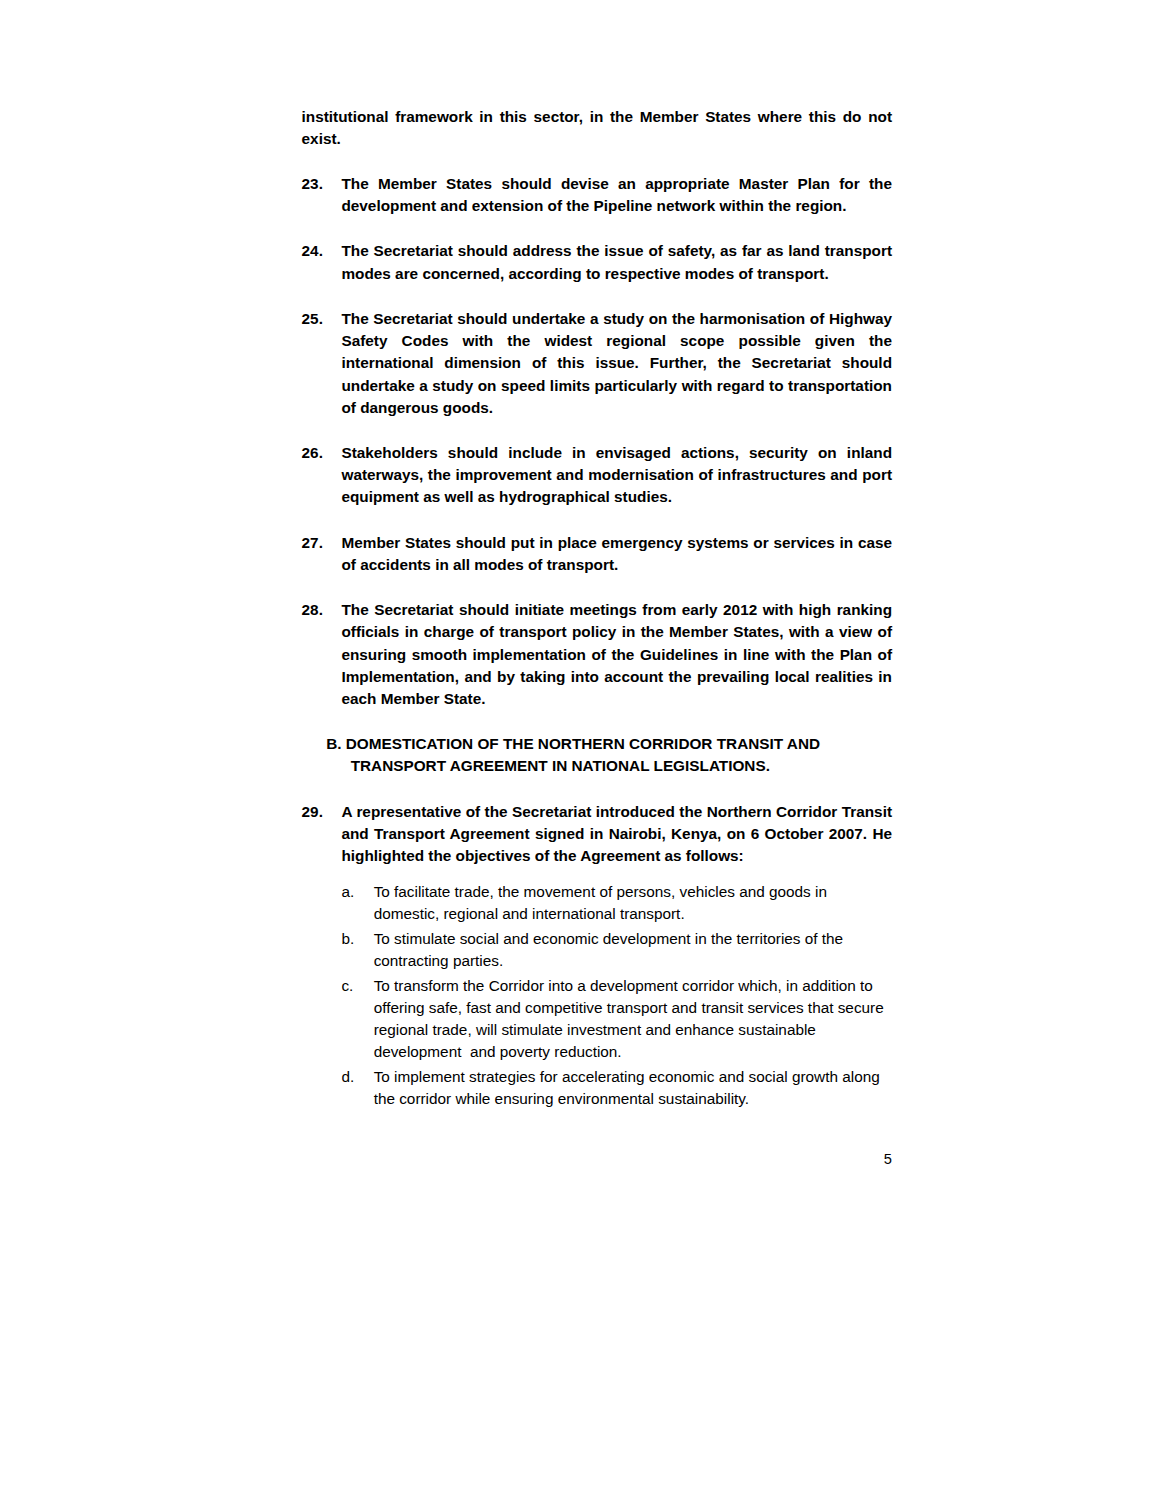institutional framework in this sector, in the Member States where this do not exist.
23. The Member States should devise an appropriate Master Plan for the development and extension of the Pipeline network within the region.
24. The Secretariat should address the issue of safety, as far as land transport modes are concerned, according to respective modes of transport.
25. The Secretariat should undertake a study on the harmonisation of Highway Safety Codes with the widest regional scope possible given the international dimension of this issue. Further, the Secretariat should undertake a study on speed limits particularly with regard to transportation of dangerous goods.
26. Stakeholders should include in envisaged actions, security on inland waterways, the improvement and modernisation of infrastructures and port equipment as well as hydrographical studies.
27. Member States should put in place emergency systems or services in case of accidents in all modes of transport.
28. The Secretariat should initiate meetings from early 2012 with high ranking officials in charge of transport policy in the Member States, with a view of ensuring smooth implementation of the Guidelines in line with the Plan of Implementation, and by taking into account the prevailing local realities in each Member State.
B. DOMESTICATION OF THE NORTHERN CORRIDOR TRANSIT AND TRANSPORT AGREEMENT IN NATIONAL LEGISLATIONS.
29. A representative of the Secretariat introduced the Northern Corridor Transit and Transport Agreement signed in Nairobi, Kenya, on 6 October 2007. He highlighted the objectives of the Agreement as follows:
a. To facilitate trade, the movement of persons, vehicles and goods in domestic, regional and international transport.
b. To stimulate social and economic development in the territories of the contracting parties.
c. To transform the Corridor into a development corridor which, in addition to offering safe, fast and competitive transport and transit services that secure regional trade, will stimulate investment and enhance sustainable development and poverty reduction.
d. To implement strategies for accelerating economic and social growth along the corridor while ensuring environmental sustainability.
5